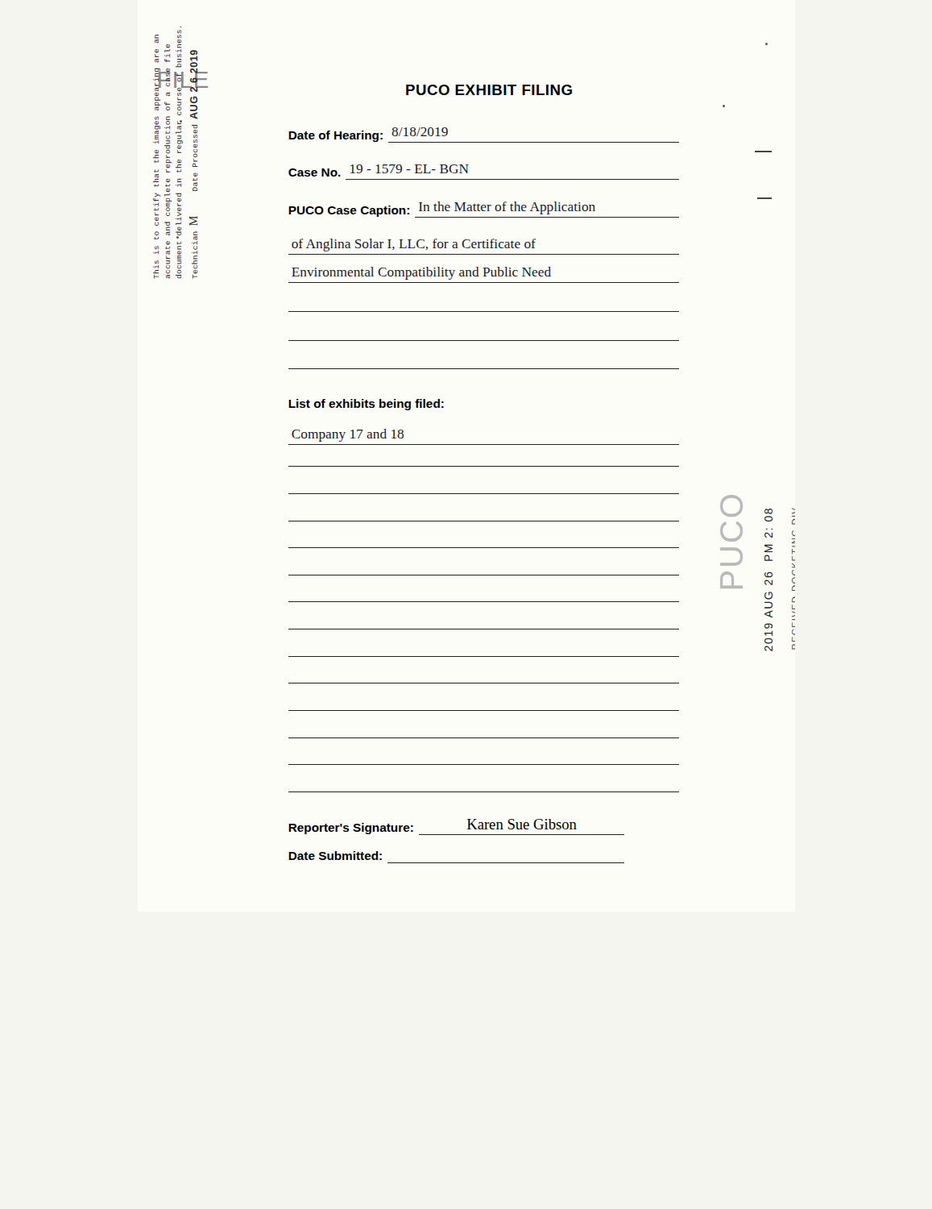FILE
PUCO EXHIBIT FILING
Date of Hearing: 8/18/2019
Case No. 19 - 1579 - EL- BGN
PUCO Case Caption: In the Matter of the Application
of Anglina Solar I, LLC, for a Certificate of
Environmental Compatibility and Public Need
List of exhibits being filed:
Company 17 and 18
Reporter's Signature: Karen Sue Gibson
Date Submitted:
This is to certify that the images appearing are an
accurate and complete reproduction of a case file
document delivered in the regular course of business.
Technician M Date Processed AUG 2 6 2019
PUCO
2019 AUG 26 PM 2: 08
RECEIVED-DOCKETING DIV